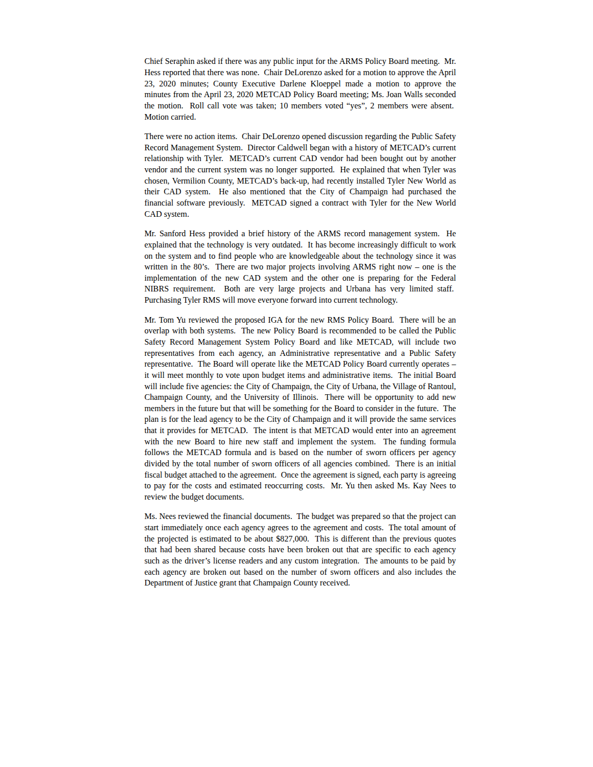Chief Seraphin asked if there was any public input for the ARMS Policy Board meeting. Mr. Hess reported that there was none. Chair DeLorenzo asked for a motion to approve the April 23, 2020 minutes; County Executive Darlene Kloeppel made a motion to approve the minutes from the April 23, 2020 METCAD Policy Board meeting; Ms. Joan Walls seconded the motion. Roll call vote was taken; 10 members voted “yes”, 2 members were absent. Motion carried.
There were no action items. Chair DeLorenzo opened discussion regarding the Public Safety Record Management System. Director Caldwell began with a history of METCAD’s current relationship with Tyler. METCAD’s current CAD vendor had been bought out by another vendor and the current system was no longer supported. He explained that when Tyler was chosen, Vermilion County, METCAD’s back-up, had recently installed Tyler New World as their CAD system. He also mentioned that the City of Champaign had purchased the financial software previously. METCAD signed a contract with Tyler for the New World CAD system.
Mr. Sanford Hess provided a brief history of the ARMS record management system. He explained that the technology is very outdated. It has become increasingly difficult to work on the system and to find people who are knowledgeable about the technology since it was written in the 80’s. There are two major projects involving ARMS right now – one is the implementation of the new CAD system and the other one is preparing for the Federal NIBRS requirement. Both are very large projects and Urbana has very limited staff. Purchasing Tyler RMS will move everyone forward into current technology.
Mr. Tom Yu reviewed the proposed IGA for the new RMS Policy Board. There will be an overlap with both systems. The new Policy Board is recommended to be called the Public Safety Record Management System Policy Board and like METCAD, will include two representatives from each agency, an Administrative representative and a Public Safety representative. The Board will operate like the METCAD Policy Board currently operates – it will meet monthly to vote upon budget items and administrative items. The initial Board will include five agencies: the City of Champaign, the City of Urbana, the Village of Rantoul, Champaign County, and the University of Illinois. There will be opportunity to add new members in the future but that will be something for the Board to consider in the future. The plan is for the lead agency to be the City of Champaign and it will provide the same services that it provides for METCAD. The intent is that METCAD would enter into an agreement with the new Board to hire new staff and implement the system. The funding formula follows the METCAD formula and is based on the number of sworn officers per agency divided by the total number of sworn officers of all agencies combined. There is an initial fiscal budget attached to the agreement. Once the agreement is signed, each party is agreeing to pay for the costs and estimated reoccurring costs. Mr. Yu then asked Ms. Kay Nees to review the budget documents.
Ms. Nees reviewed the financial documents. The budget was prepared so that the project can start immediately once each agency agrees to the agreement and costs. The total amount of the projected is estimated to be about $827,000. This is different than the previous quotes that had been shared because costs have been broken out that are specific to each agency such as the driver’s license readers and any custom integration. The amounts to be paid by each agency are broken out based on the number of sworn officers and also includes the Department of Justice grant that Champaign County received.